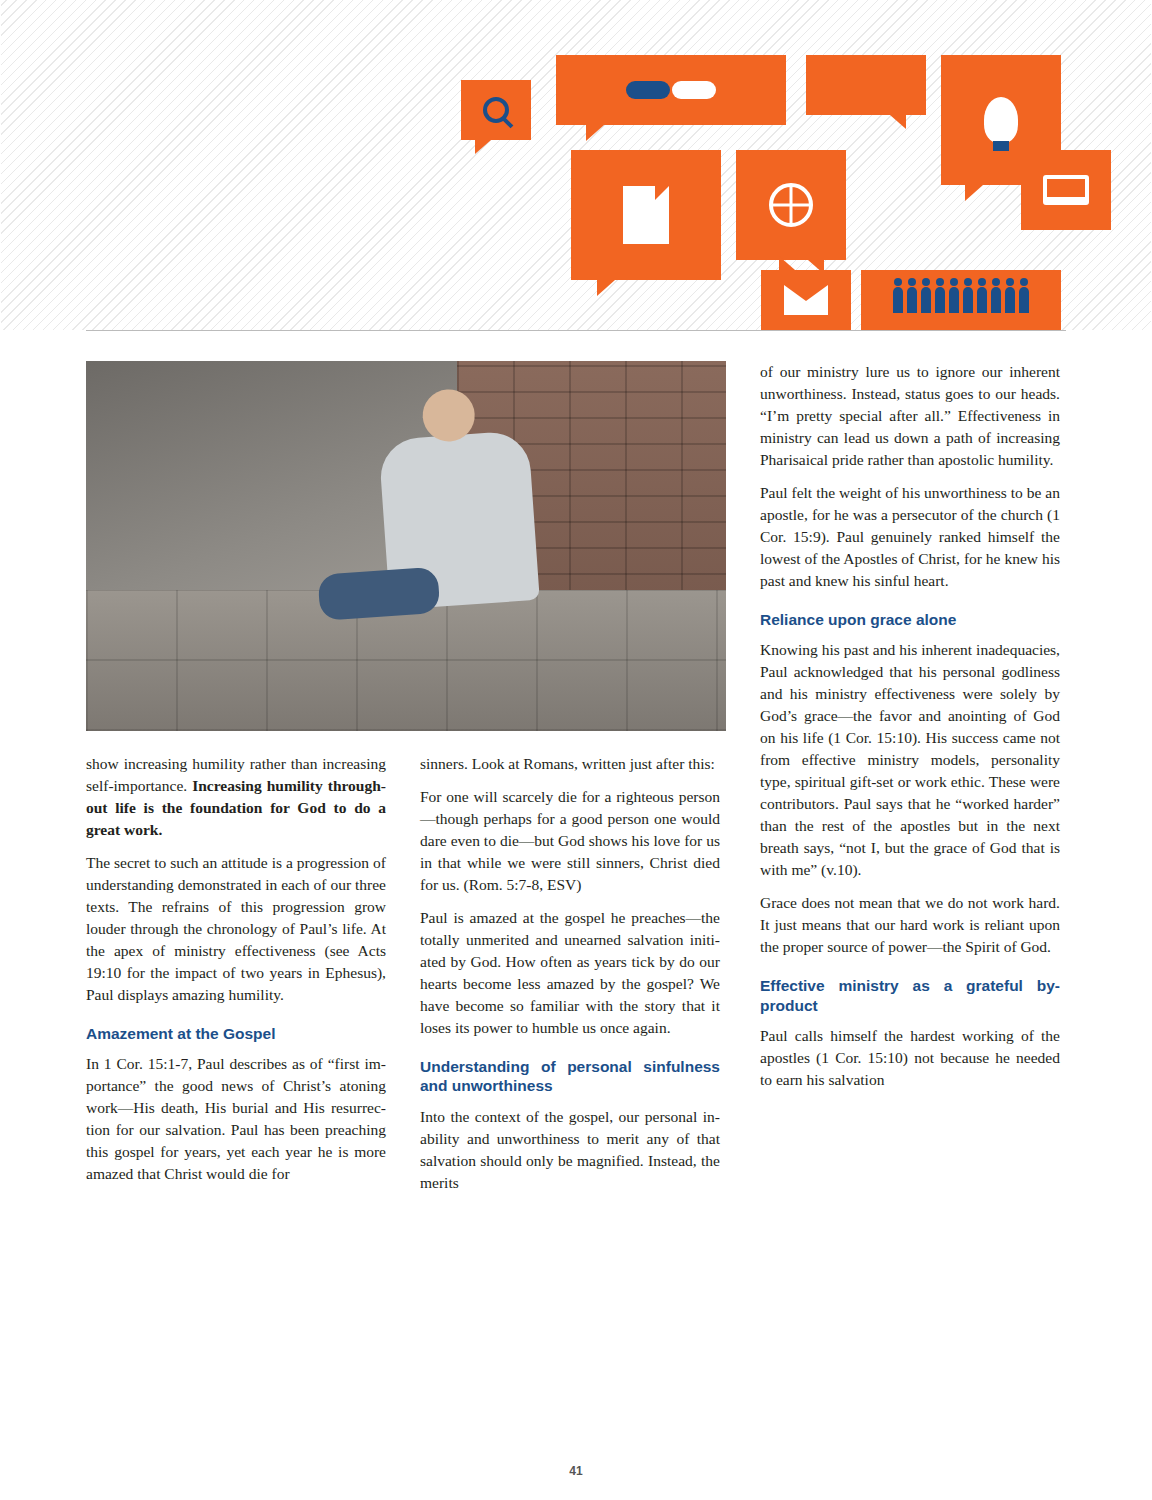show increasing humility rather than increasing self-importance. Increasing humility throughout life is the foundation for God to do a great work.
The secret to such an attitude is a progression of understanding demonstrated in each of our three texts. The refrains of this progression grow louder through the chronology of Paul’s life. At the apex of ministry effectiveness (see Acts 19:10 for the impact of two years in Ephesus), Paul displays amazing humility.
Amazement at the Gospel
In 1 Cor. 15:1-7, Paul describes as of “first importance” the good news of Christ’s atoning work—His death, His burial and His resurrection for our salvation. Paul has been preaching this gospel for years, yet each year he is more amazed that Christ would die for
sinners. Look at Romans, written just after this:
For one will scarcely die for a righteous person—though perhaps for a good person one would dare even to die—but God shows his love for us in that while we were still sinners, Christ died for us. (Rom. 5:7-8, ESV)
Paul is amazed at the gospel he preaches—the totally unmerited and unearned salvation initiated by God. How often as years tick by do our hearts become less amazed by the gospel? We have become so familiar with the story that it loses its power to humble us once again.
Understanding of personal sinfulness and unworthiness
Into the context of the gospel, our personal inability and unworthiness to merit any of that salvation should only be magnified. Instead, the merits
of our ministry lure us to ignore our inherent unworthiness. Instead, status goes to our heads. “I’m pretty special after all.” Effectiveness in ministry can lead us down a path of increasing Pharisaical pride rather than apostolic humility.
Paul felt the weight of his unworthiness to be an apostle, for he was a persecutor of the church (1 Cor. 15:9). Paul genuinely ranked himself the lowest of the Apostles of Christ, for he knew his past and knew his sinful heart.
Reliance upon grace alone
Knowing his past and his inherent inadequacies, Paul acknowledged that his personal godliness and his ministry effectiveness were solely by God’s grace—the favor and anointing of God on his life (1 Cor. 15:10). His success came not from effective ministry models, personality type, spiritual gift-set or work ethic. These were contributors. Paul says that he “worked harder” than the rest of the apostles but in the next breath says, “not I, but the grace of God that is with me” (v.10).
Grace does not mean that we do not work hard. It just means that our hard work is reliant upon the proper source of power—the Spirit of God.
Effective ministry as a grateful by-product
Paul calls himself the hardest working of the apostles (1 Cor. 15:10) not because he needed to earn his salvation
41